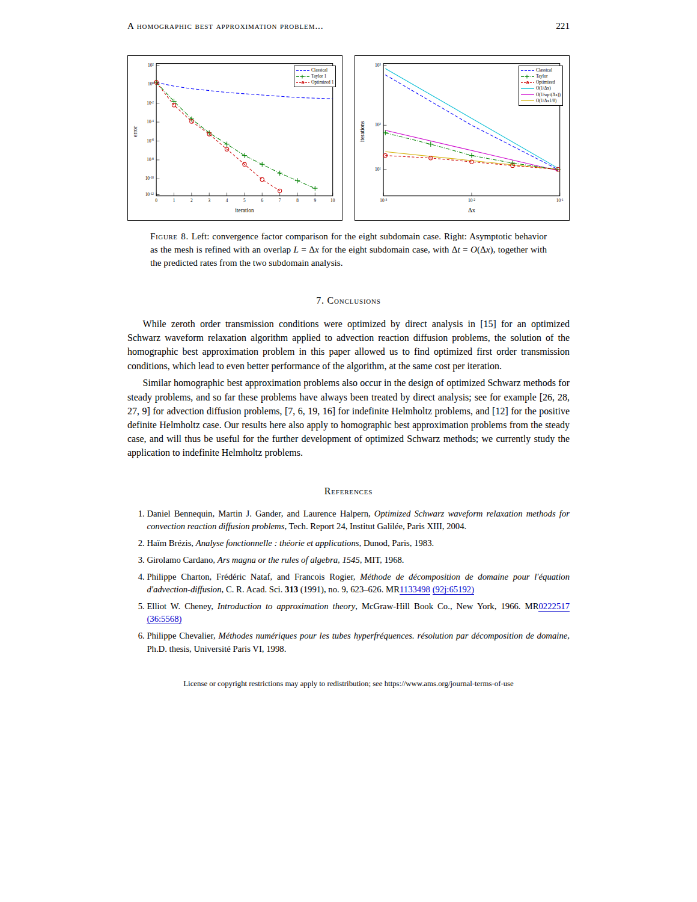A homographic best approximation problem... 221
102 100 10-2 10-4 10-6 10-8 10-10 10-12 0 1 2 3 4 5 6 7 8 9 10 iteration error
Classical
Taylor 1
Optimized 1
103 102 101 10-3 10-2 10-1 Δx iterations
Classical
Taylor
Optimized
O(1/Δx)
O(1/sqrt(Δx))
O(1/Δx1/8)
Figure 8. Left: convergence factor comparison for the eight subdomain case. Right: Asymptotic behavior as the mesh is refined with an overlap L = Δx for the eight subdomain case, with Δt = O(Δx), together with the predicted rates from the two subdomain analysis.
7. Conclusions
While zeroth order transmission conditions were optimized by direct analysis in [15] for an optimized Schwarz waveform relaxation algorithm applied to advection reaction diffusion problems, the solution of the homographic best approximation problem in this paper allowed us to find optimized first order transmission conditions, which lead to even better performance of the algorithm, at the same cost per iteration.
Similar homographic best approximation problems also occur in the design of optimized Schwarz methods for steady problems, and so far these problems have always been treated by direct analysis; see for example [26, 28, 27, 9] for advection diffusion problems, [7, 6, 19, 16] for indefinite Helmholtz problems, and [12] for the positive definite Helmholtz case. Our results here also apply to homographic best approximation problems from the steady case, and will thus be useful for the further development of optimized Schwarz methods; we currently study the application to indefinite Helmholtz problems.
References
Daniel Bennequin, Martin J. Gander, and Laurence Halpern, Optimized Schwarz waveform relaxation methods for convection reaction diffusion problems, Tech. Report 24, Institut Galilée, Paris XIII, 2004.
Haïm Brézis, Analyse fonctionnelle : théorie et applications, Dunod, Paris, 1983.
Girolamo Cardano, Ars magna or the rules of algebra, 1545, MIT, 1968.
Philippe Charton, Frédéric Nataf, and Francois Rogier, Méthode de décomposition de domaine pour l'équation d'advection-diffusion, C. R. Acad. Sci. 313 (1991), no. 9, 623–626. MR1133498 (92j:65192)
Elliot W. Cheney, Introduction to approximation theory, McGraw-Hill Book Co., New York, 1966. MR0222517 (36:5568)
Philippe Chevalier, Méthodes numériques pour les tubes hyperfréquences. résolution par décomposition de domaine, Ph.D. thesis, Université Paris VI, 1998.
License or copyright restrictions may apply to redistribution; see https://www.ams.org/journal-terms-of-use